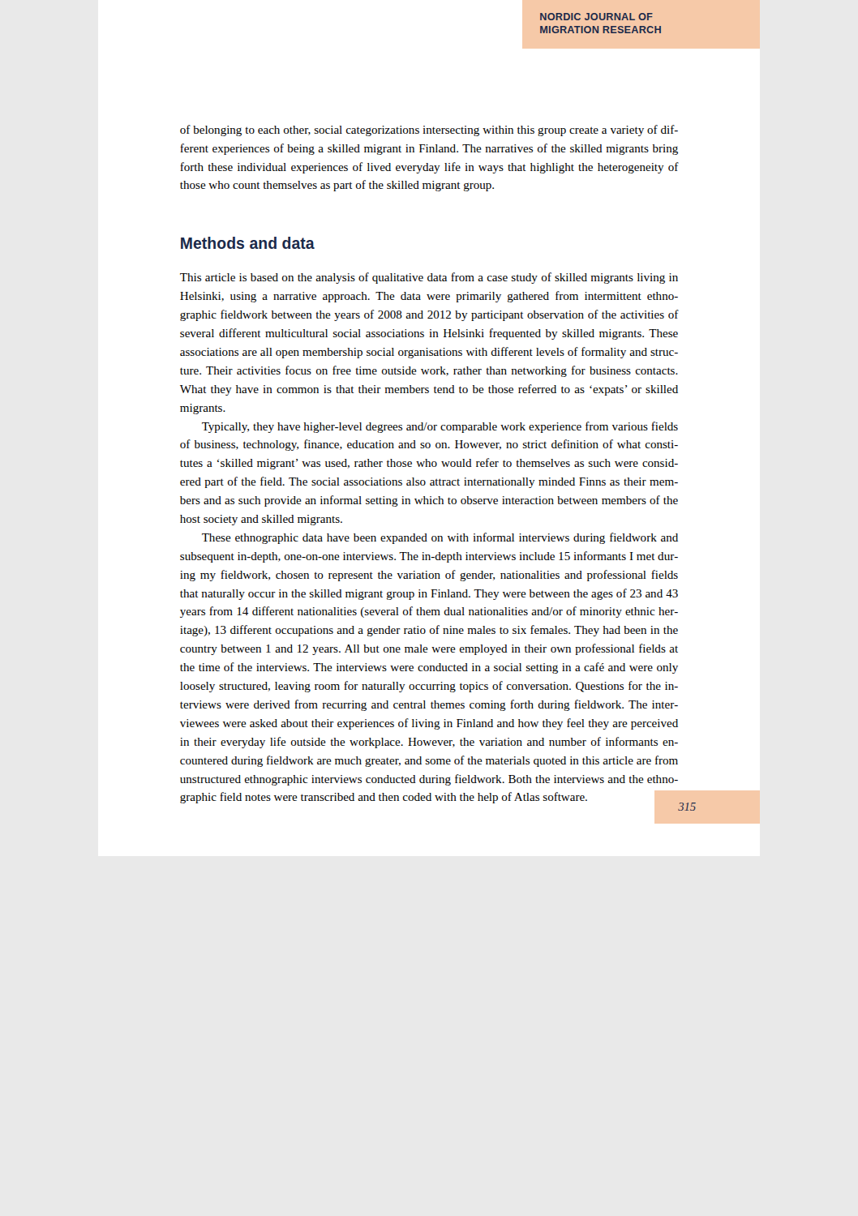Nordic Journal of
Migration Research
of belonging to each other, social categorizations intersecting within this group create a variety of different experiences of being a skilled migrant in Finland. The narratives of the skilled migrants bring forth these individual experiences of lived everyday life in ways that highlight the heterogeneity of those who count themselves as part of the skilled migrant group.
Methods and data
This article is based on the analysis of qualitative data from a case study of skilled migrants living in Helsinki, using a narrative approach. The data were primarily gathered from intermittent ethnographic fieldwork between the years of 2008 and 2012 by participant observation of the activities of several different multicultural social associations in Helsinki frequented by skilled migrants. These associations are all open membership social organisations with different levels of formality and structure. Their activities focus on free time outside work, rather than networking for business contacts. What they have in common is that their members tend to be those referred to as ‘expats’ or skilled migrants.
Typically, they have higher-level degrees and/or comparable work experience from various fields of business, technology, finance, education and so on. However, no strict definition of what constitutes a ‘skilled migrant’ was used, rather those who would refer to themselves as such were considered part of the field. The social associations also attract internationally minded Finns as their members and as such provide an informal setting in which to observe interaction between members of the host society and skilled migrants.
These ethnographic data have been expanded on with informal interviews during fieldwork and subsequent in-depth, one-on-one interviews. The in-depth interviews include 15 informants I met during my fieldwork, chosen to represent the variation of gender, nationalities and professional fields that naturally occur in the skilled migrant group in Finland. They were between the ages of 23 and 43 years from 14 different nationalities (several of them dual nationalities and/or of minority ethnic heritage), 13 different occupations and a gender ratio of nine males to six females. They had been in the country between 1 and 12 years. All but one male were employed in their own professional fields at the time of the interviews. The interviews were conducted in a social setting in a café and were only loosely structured, leaving room for naturally occurring topics of conversation. Questions for the interviews were derived from recurring and central themes coming forth during fieldwork. The interviewees were asked about their experiences of living in Finland and how they feel they are perceived in their everyday life outside the workplace. However, the variation and number of informants encountered during fieldwork are much greater, and some of the materials quoted in this article are from unstructured ethnographic interviews conducted during fieldwork. Both the interviews and the ethnographic field notes were transcribed and then coded with the help of Atlas software.
315